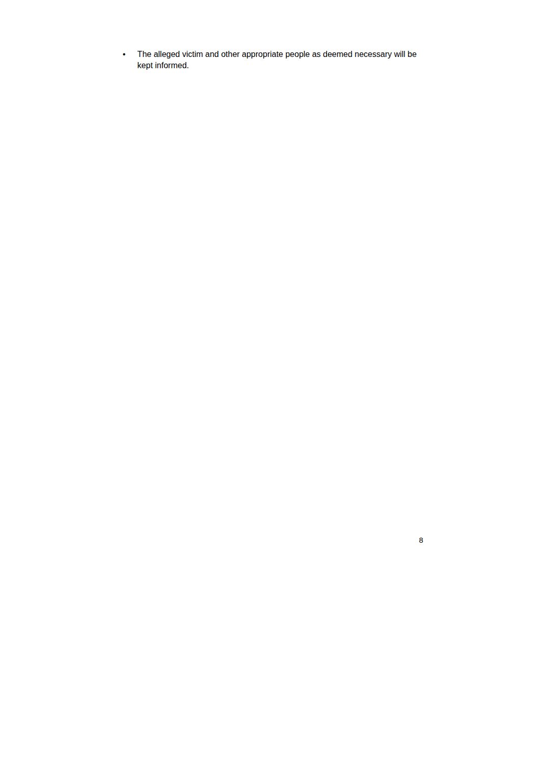The alleged victim and other appropriate people as deemed necessary will be kept informed.
8